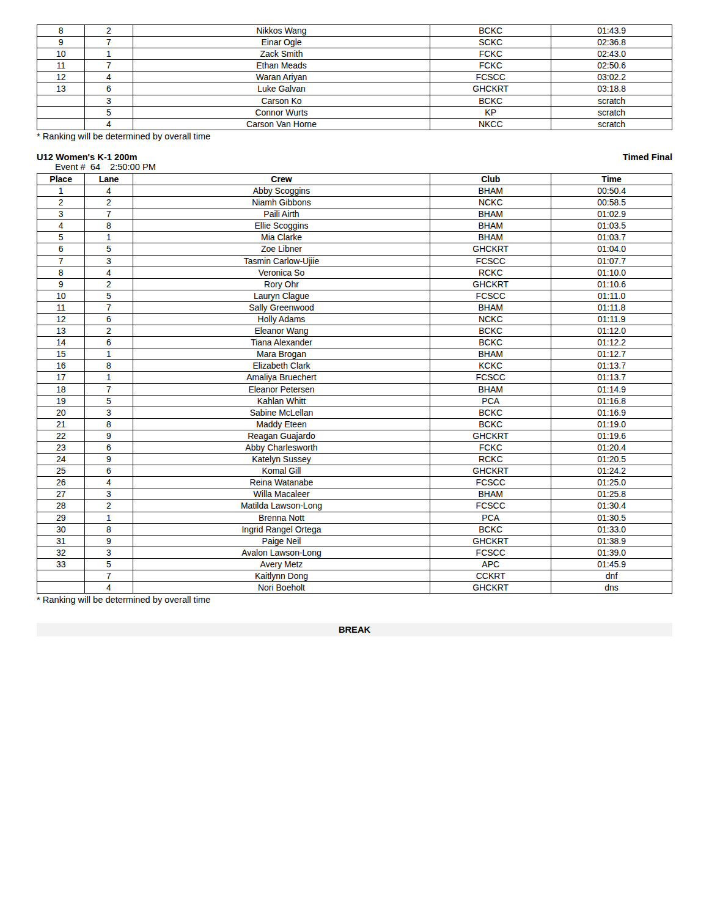| 8 | 2 | Nikkos Wang | BCKC | 01:43.9 |
| 9 | 7 | Einar Ogle | SCKC | 02:36.8 |
| 10 | 1 | Zack Smith | FCKC | 02:43.0 |
| 11 | 7 | Ethan Meads | FCKC | 02:50.6 |
| 12 | 4 | Waran Ariyan | FCSCC | 03:02.2 |
| 13 | 6 | Luke Galvan | GHCKRT | 03:18.8 |
| | 3 | Carson Ko | BCKC | scratch |
| | 5 | Connor Wurts | KP | scratch |
| | 4 | Carson Van Horne | NKCC | scratch |
* Ranking will be determined by overall time
U12 Women's K-1 200m Timed Final
Event # 642:50:00 PM
| Place | Lane | Crew | Club | Time |
| --- | --- | --- | --- | --- |
| 1 | 4 | Abby Scoggins | BHAM | 00:50.4 |
| 2 | 2 | Niamh Gibbons | NCKC | 00:58.5 |
| 3 | 7 | Paili Airth | BHAM | 01:02.9 |
| 4 | 8 | Ellie Scoggins | BHAM | 01:03.5 |
| 5 | 1 | Mia Clarke | BHAM | 01:03.7 |
| 6 | 5 | Zoe Libner | GHCKRT | 01:04.0 |
| 7 | 3 | Tasmin Carlow-Ujiie | FCSCC | 01:07.7 |
| 8 | 4 | Veronica So | RCKC | 01:10.0 |
| 9 | 2 | Rory Ohr | GHCKRT | 01:10.6 |
| 10 | 5 | Lauryn Clague | FCSCC | 01:11.0 |
| 11 | 7 | Sally Greenwood | BHAM | 01:11.8 |
| 12 | 6 | Holly Adams | NCKC | 01:11.9 |
| 13 | 2 | Eleanor Wang | BCKC | 01:12.0 |
| 14 | 6 | Tiana Alexander | BCKC | 01:12.2 |
| 15 | 1 | Mara Brogan | BHAM | 01:12.7 |
| 16 | 8 | Elizabeth Clark | KCKC | 01:13.7 |
| 17 | 1 | Amaliya Bruechert | FCSCC | 01:13.7 |
| 18 | 7 | Eleanor Petersen | BHAM | 01:14.9 |
| 19 | 5 | Kahlan Whitt | PCA | 01:16.8 |
| 20 | 3 | Sabine McLellan | BCKC | 01:16.9 |
| 21 | 8 | Maddy Eteen | BCKC | 01:19.0 |
| 22 | 9 | Reagan Guajardo | GHCKRT | 01:19.6 |
| 23 | 6 | Abby Charlesworth | FCKC | 01:20.4 |
| 24 | 9 | Katelyn Sussey | RCKC | 01:20.5 |
| 25 | 6 | Komal Gill | GHCKRT | 01:24.2 |
| 26 | 4 | Reina Watanabe | FCSCC | 01:25.0 |
| 27 | 3 | Willa Macaleer | BHAM | 01:25.8 |
| 28 | 2 | Matilda Lawson-Long | FCSCC | 01:30.4 |
| 29 | 1 | Brenna Nott | PCA | 01:30.5 |
| 30 | 8 | Ingrid Rangel Ortega | BCKC | 01:33.0 |
| 31 | 9 | Paige Neil | GHCKRT | 01:38.9 |
| 32 | 3 | Avalon Lawson-Long | FCSCC | 01:39.0 |
| 33 | 5 | Avery Metz | APC | 01:45.9 |
| | 7 | Kaitlynn Dong | CCKRT | dnf |
| | 4 | Nori Boeholt | GHCKRT | dns |
* Ranking will be determined by overall time
BREAK